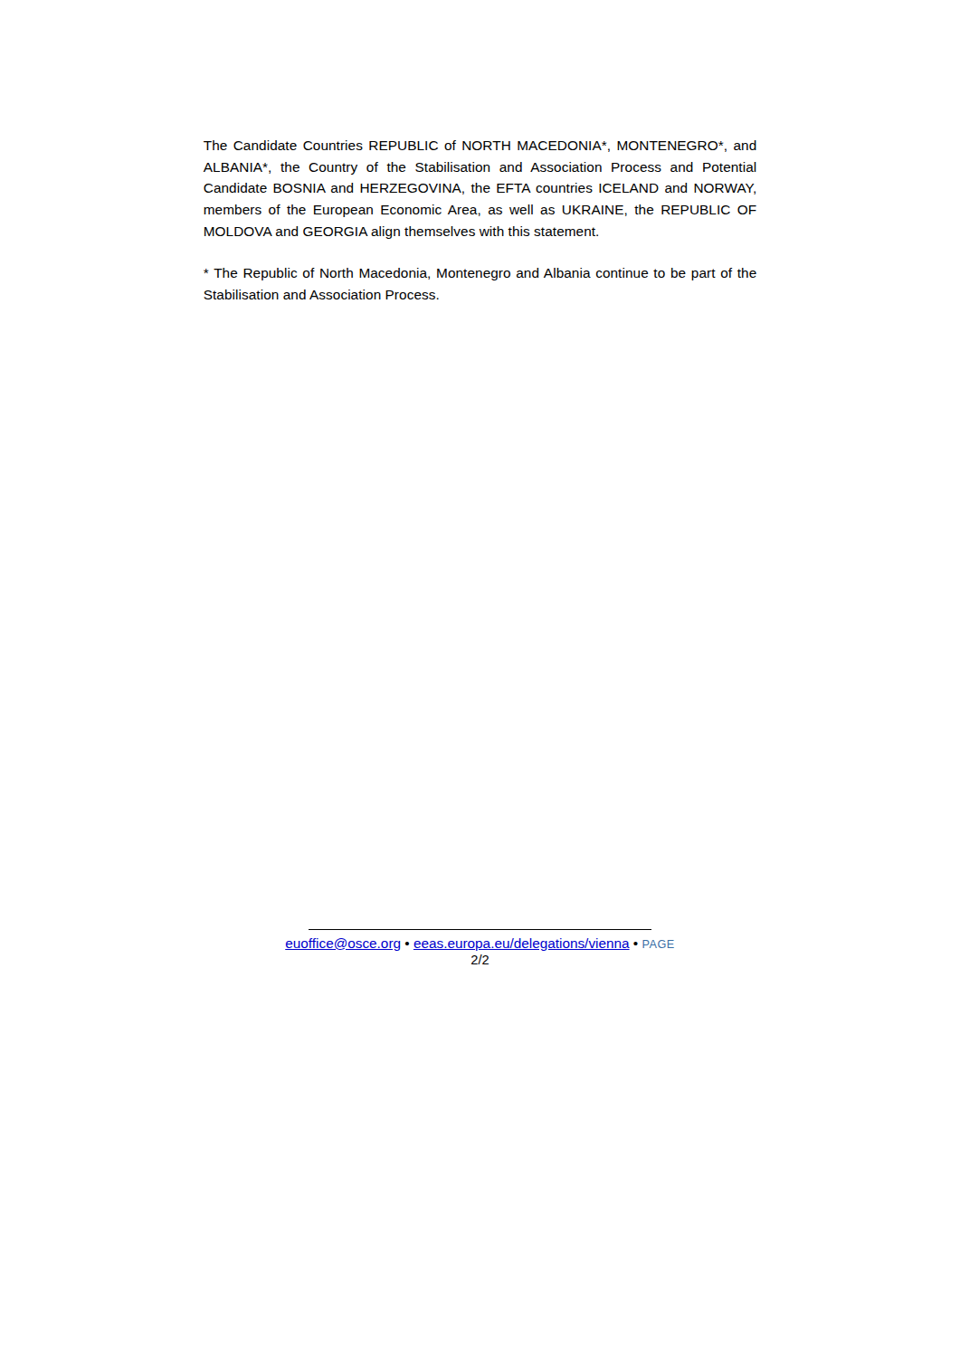The Candidate Countries REPUBLIC of NORTH MACEDONIA*, MONTENEGRO*, and ALBANIA*, the Country of the Stabilisation and Association Process and Potential Candidate BOSNIA and HERZEGOVINA, the EFTA countries ICELAND and NORWAY, members of the European Economic Area, as well as UKRAINE, the REPUBLIC OF MOLDOVA and GEORGIA align themselves with this statement.
* The Republic of North Macedonia, Montenegro and Albania continue to be part of the Stabilisation and Association Process.
euoffice@osce.org • eeas.europa.eu/delegations/vienna • PAGE 2/2